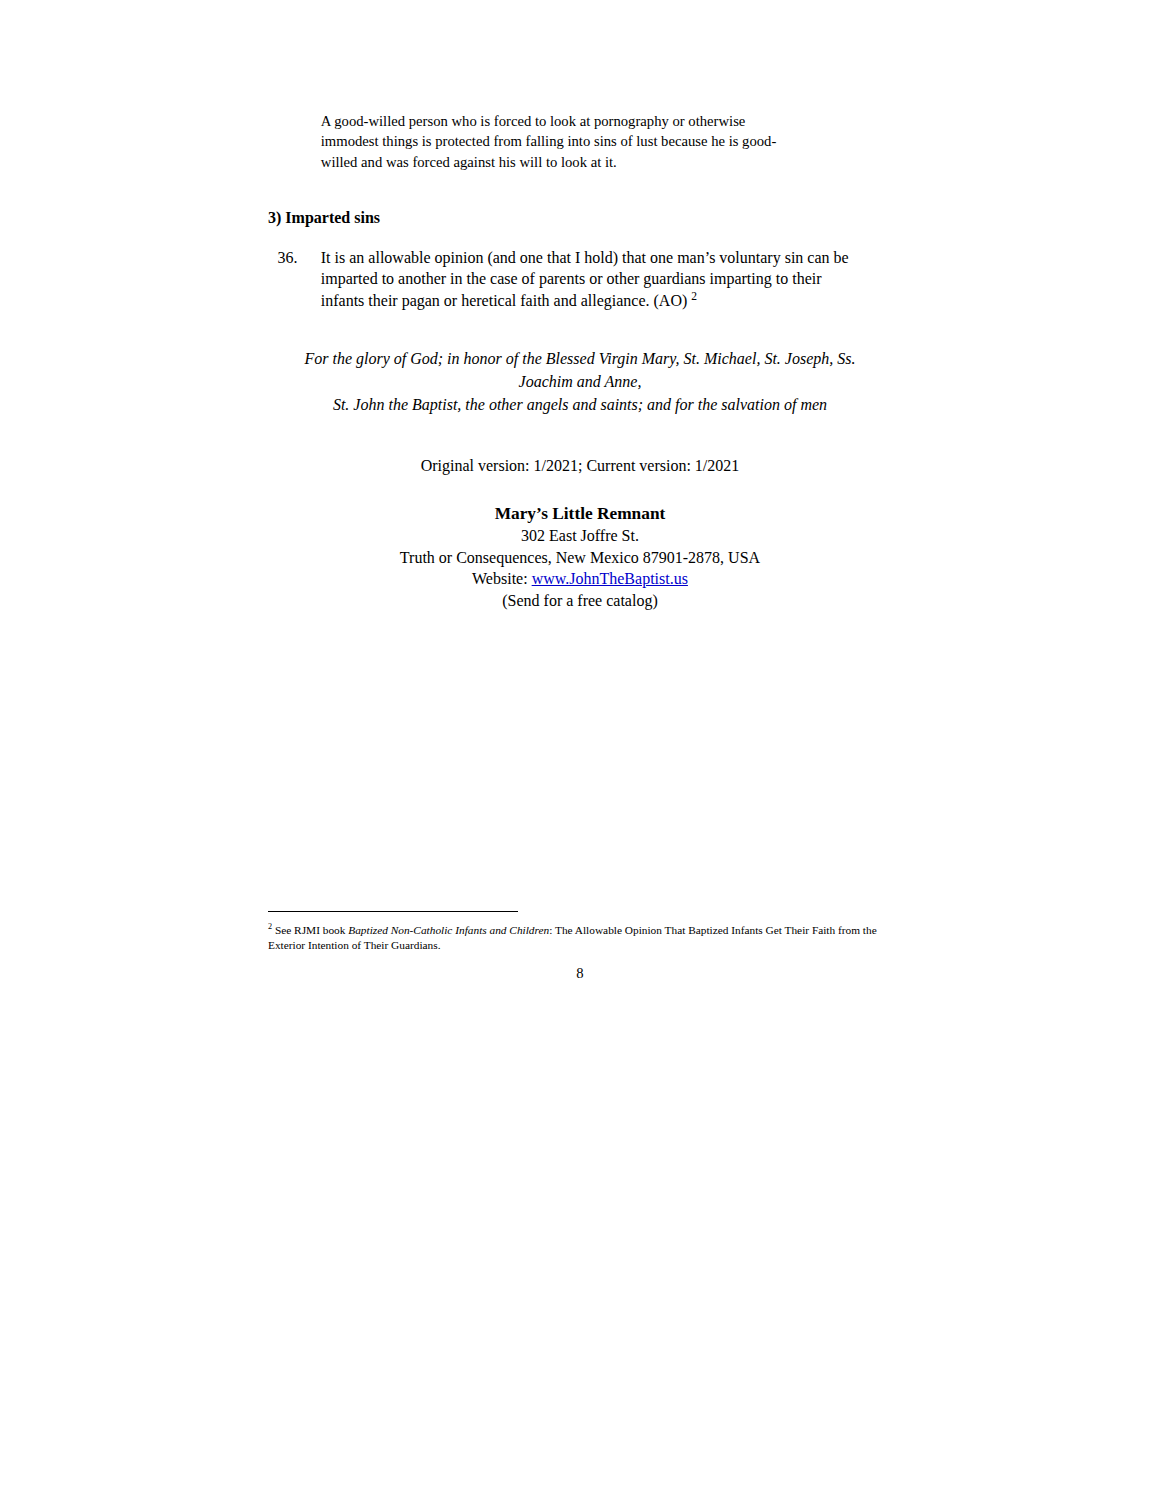A good-willed person who is forced to look at pornography or otherwise immodest things is protected from falling into sins of lust because he is good-willed and was forced against his will to look at it.
3) Imparted sins
36.
It is an allowable opinion (and one that I hold) that one man’s voluntary sin can be imparted to another in the case of parents or other guardians imparting to their infants their pagan or heretical faith and allegiance. (AO) 2
For the glory of God; in honor of the Blessed Virgin Mary, St. Michael, St. Joseph, Ss. Joachim and Anne,
St. John the Baptist, the other angels and saints; and for the salvation of men
Original version: 1/2021; Current version: 1/2021
Mary’s Little Remnant
302 East Joffre St.
Truth or Consequences, New Mexico 87901-2878, USA
Website: www.JohnTheBaptist.us
(Send for a free catalog)
2 See RJMI book Baptized Non-Catholic Infants and Children: The Allowable Opinion That Baptized Infants Get Their Faith from the Exterior Intention of Their Guardians.
8